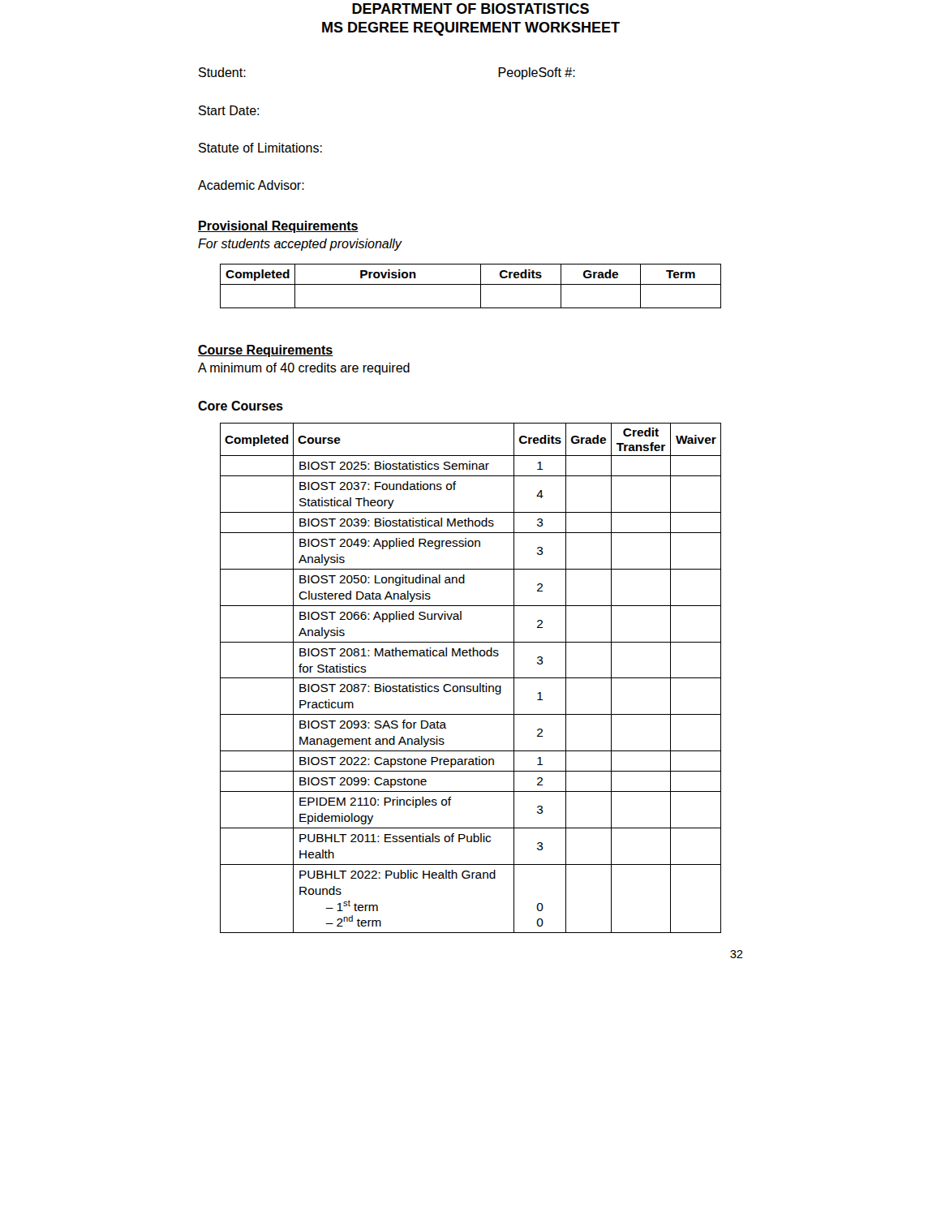DEPARTMENT OF BIOSTATISTICSMS DEGREE REQUIREMENT WORKSHEET
Student:
PeopleSoft #:
Start Date:
Statute of Limitations:
Academic Advisor:
Provisional Requirements
For students accepted provisionally
| Completed | Provision | Credits | Grade | Term |
| --- | --- | --- | --- | --- |
Course Requirements
A minimum of 40 credits are required
Core Courses
| Completed | Course | Credits | Grade | Credit Transfer | Waiver |
| --- | --- | --- | --- | --- | --- |
| | BIOST 2025: Biostatistics Seminar | 1 | | | |
| | BIOST 2037: Foundations of Statistical Theory | 4 | | | |
| | BIOST 2039: Biostatistical Methods | 3 | | | |
| | BIOST 2049: Applied Regression Analysis | 3 | | | |
| | BIOST 2050: Longitudinal and Clustered Data Analysis | 2 | | | |
| | BIOST 2066: Applied Survival Analysis | 2 | | | |
| | BIOST 2081: Mathematical Methods for Statistics | 3 | | | |
| | BIOST 2087: Biostatistics Consulting Practicum | 1 | | | |
| | BIOST 2093: SAS for Data Management and Analysis | 2 | | | |
| | BIOST 2022: Capstone Preparation | 1 | | | |
| | BIOST 2099: Capstone | 2 | | | |
| | EPIDEM 2110: Principles of Epidemiology | 3 | | | |
| | PUBHLT 2011: Essentials of Public Health | 3 | | | |
| | PUBHLT 2022: Public Health Grand Rounds – 1 st term – 2 nd term | 0 0 | | | |
32